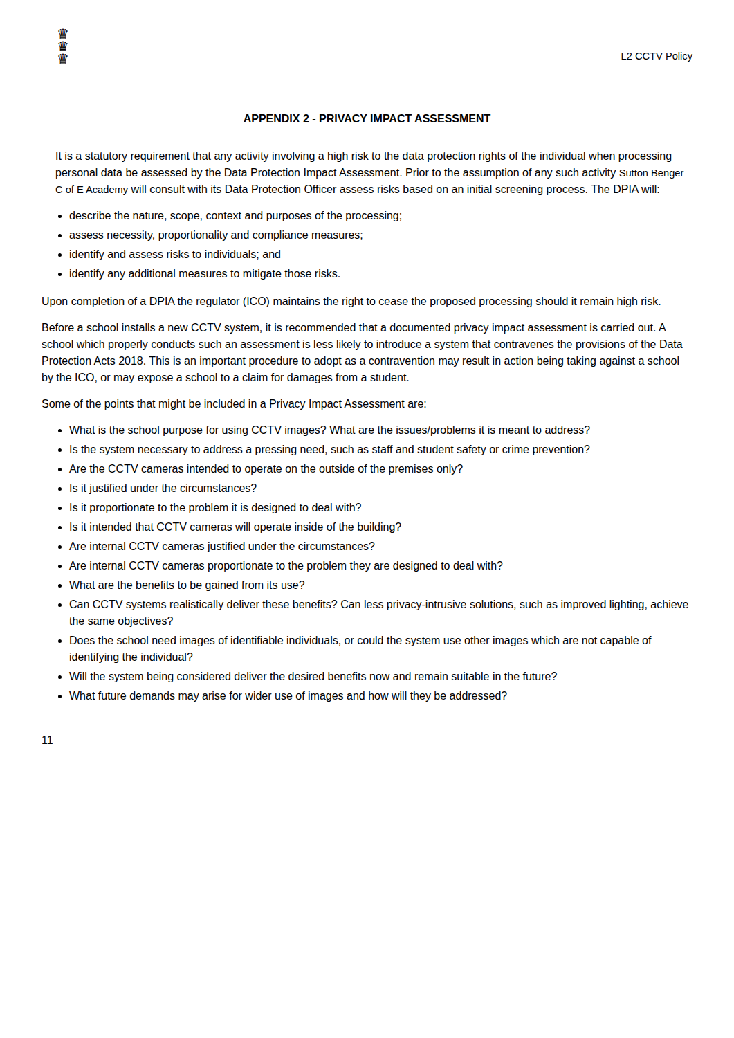♛ ♛ ♛
L2 CCTV Policy
APPENDIX 2 - PRIVACY IMPACT ASSESSMENT
It is a statutory requirement that any activity involving a high risk to the data protection rights of the individual when processing personal data be assessed by the Data Protection Impact Assessment. Prior to the assumption of any such activity Sutton Benger C of E Academy will consult with its Data Protection Officer assess risks based on an initial screening process. The DPIA will:
describe the nature, scope, context and purposes of the processing;
assess necessity, proportionality and compliance measures;
identify and assess risks to individuals; and
identify any additional measures to mitigate those risks.
Upon completion of a DPIA the regulator (ICO) maintains the right to cease the proposed processing should it remain high risk.
Before a school installs a new CCTV system, it is recommended that a documented privacy impact assessment is carried out. A school which properly conducts such an assessment is less likely to introduce a system that contravenes the provisions of the Data Protection Acts 2018. This is an important procedure to adopt as a contravention may result in action being taking against a school by the ICO, or may expose a school to a claim for damages from a student.
Some of the points that might be included in a Privacy Impact Assessment are:
What is the school purpose for using CCTV images? What are the issues/problems it is meant to address?
Is the system necessary to address a pressing need, such as staff and student safety or crime prevention?
Are the CCTV cameras intended to operate on the outside of the premises only?
Is it justified under the circumstances?
Is it proportionate to the problem it is designed to deal with?
Is it intended that CCTV cameras will operate inside of the building?
Are internal CCTV cameras justified under the circumstances?
Are internal CCTV cameras proportionate to the problem they are designed to deal with?
What are the benefits to be gained from its use?
Can CCTV systems realistically deliver these benefits? Can less privacy-intrusive solutions, such as improved lighting, achieve the same objectives?
Does the school need images of identifiable individuals, or could the system use other images which are not capable of identifying the individual?
Will the system being considered deliver the desired benefits now and remain suitable in the future?
What future demands may arise for wider use of images and how will they be addressed?
11